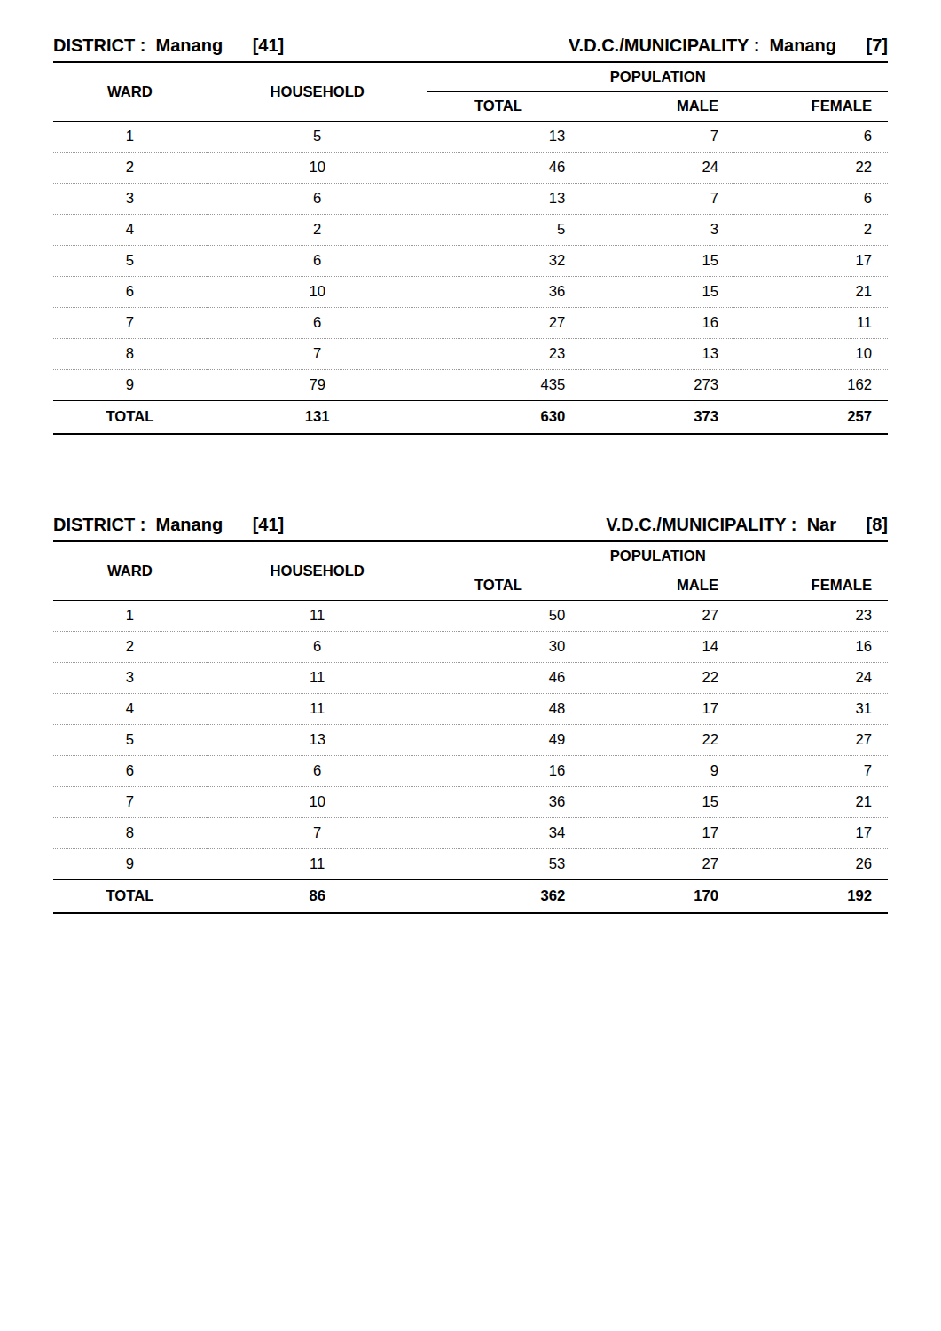DISTRICT : Manang [41]
V.D.C./MUNICIPALITY : Manang [7]
| WARD | HOUSEHOLD | POPULATION |
| --- | --- | --- |
| TOTAL | MALE | FEMALE |
| 1 | 5 | 13 | 7 | 6 |
| 2 | 10 | 46 | 24 | 22 |
| 3 | 6 | 13 | 7 | 6 |
| 4 | 2 | 5 | 3 | 2 |
| 5 | 6 | 32 | 15 | 17 |
| 6 | 10 | 36 | 15 | 21 |
| 7 | 6 | 27 | 16 | 11 |
| 8 | 7 | 23 | 13 | 10 |
| 9 | 79 | 435 | 273 | 162 |
| TOTAL | 131 | 630 | 373 | 257 |
DISTRICT : Manang [41]
V.D.C./MUNICIPALITY : Nar [8]
| WARD | HOUSEHOLD | POPULATION |
| --- | --- | --- |
| TOTAL | MALE | FEMALE |
| 1 | 11 | 50 | 27 | 23 |
| 2 | 6 | 30 | 14 | 16 |
| 3 | 11 | 46 | 22 | 24 |
| 4 | 11 | 48 | 17 | 31 |
| 5 | 13 | 49 | 22 | 27 |
| 6 | 6 | 16 | 9 | 7 |
| 7 | 10 | 36 | 15 | 21 |
| 8 | 7 | 34 | 17 | 17 |
| 9 | 11 | 53 | 27 | 26 |
| TOTAL | 86 | 362 | 170 | 192 |